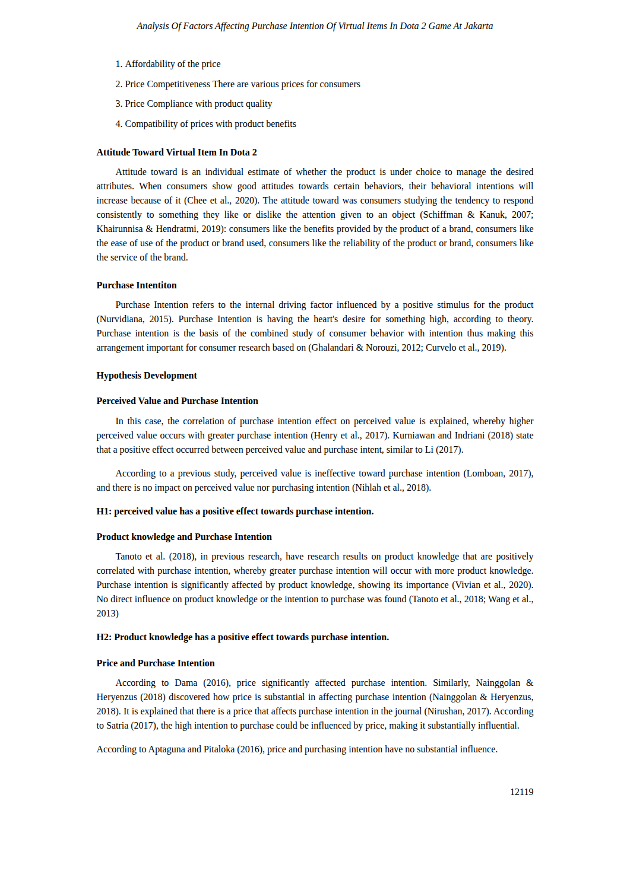Analysis Of Factors Affecting Purchase Intention Of Virtual Items In Dota 2 Game At Jakarta
Affordability of the price
Price Competitiveness There are various prices for consumers
Price Compliance with product quality
Compatibility of prices with product benefits
Attitude Toward Virtual Item In Dota 2
Attitude toward is an individual estimate of whether the product is under choice to manage the desired attributes. When consumers show good attitudes towards certain behaviors, their behavioral intentions will increase because of it (Chee et al., 2020). The attitude toward was consumers studying the tendency to respond consistently to something they like or dislike the attention given to an object (Schiffman & Kanuk, 2007; Khairunnisa & Hendratmi, 2019): consumers like the benefits provided by the product of a brand, consumers like the ease of use of the product or brand used, consumers like the reliability of the product or brand, consumers like the service of the brand.
Purchase Intentiton
Purchase Intention refers to the internal driving factor influenced by a positive stimulus for the product (Nurvidiana, 2015). Purchase Intention is having the heart's desire for something high, according to theory. Purchase intention is the basis of the combined study of consumer behavior with intention thus making this arrangement important for consumer research based on (Ghalandari & Norouzi, 2012; Curvelo et al., 2019).
Hypothesis Development
Perceived Value and Purchase Intention
In this case, the correlation of purchase intention effect on perceived value is explained, whereby higher perceived value occurs with greater purchase intention (Henry et al., 2017). Kurniawan and Indriani (2018) state that a positive effect occurred between perceived value and purchase intent, similar to Li (2017).
According to a previous study, perceived value is ineffective toward purchase intention (Lomboan, 2017), and there is no impact on perceived value nor purchasing intention (Nihlah et al., 2018).
H1: perceived value has a positive effect towards purchase intention.
Product knowledge and Purchase Intention
Tanoto et al. (2018), in previous research, have research results on product knowledge that are positively correlated with purchase intention, whereby greater purchase intention will occur with more product knowledge. Purchase intention is significantly affected by product knowledge, showing its importance (Vivian et al., 2020). No direct influence on product knowledge or the intention to purchase was found (Tanoto et al., 2018; Wang et al., 2013)
H2: Product knowledge has a positive effect towards purchase intention.
Price and Purchase Intention
According to Dama (2016), price significantly affected purchase intention. Similarly, Nainggolan & Heryenzus (2018) discovered how price is substantial in affecting purchase intention (Nainggolan & Heryenzus, 2018). It is explained that there is a price that affects purchase intention in the journal (Nirushan, 2017). According to Satria (2017), the high intention to purchase could be influenced by price, making it substantially influential.
According to Aptaguna and Pitaloka (2016), price and purchasing intention have no substantial influence.
12119